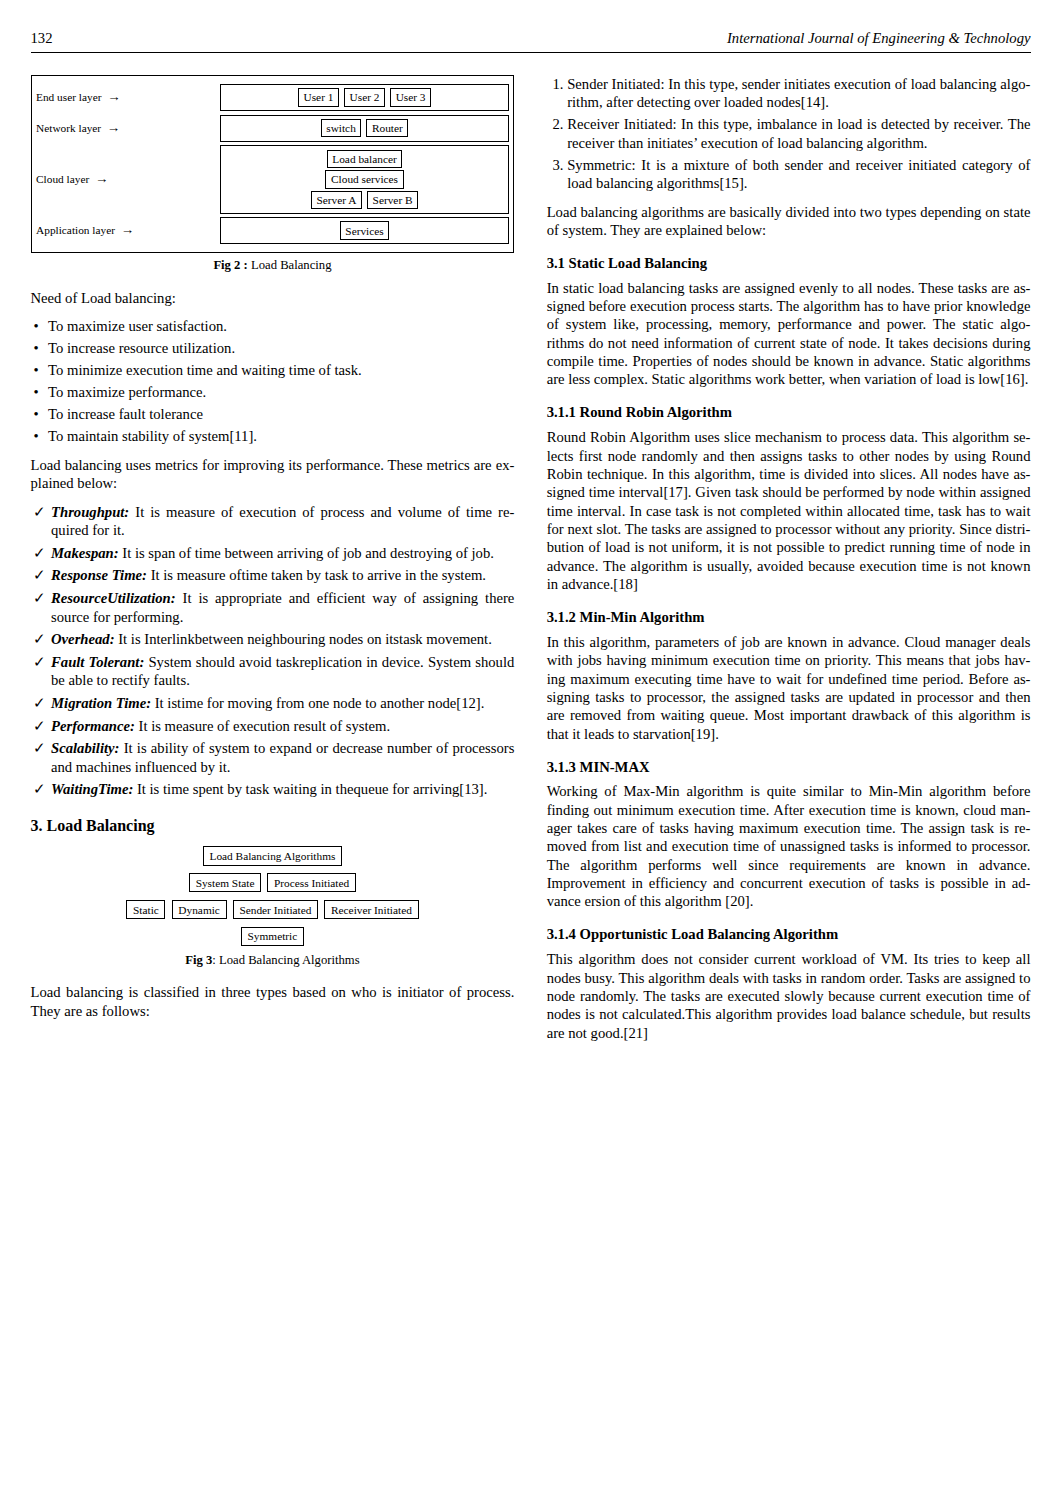132 International Journal of Engineering & Technology
End user layer → User 1 User 2 User 3
Network layer → switch Router
Cloud layer →
Load balancer
Cloud services
Server A Server B
Application layer → Services
Fig 2 : Load Balancing
Need of Load balancing:
To maximize user satisfaction.
To increase resource utilization.
To minimize execution time and waiting time of task.
To maximize performance.
To increase fault tolerance
To maintain stability of system[11].
Load balancing uses metrics for improving its performance. These metrics are explained below:
Throughput: It is measure of execution of process and volume of time required for it.
Makespan: It is span of time between arriving of job and destroying of job.
Response Time: It is measure oftime taken by task to arrive in the system.
ResourceUtilization: It is appropriate and efficient way of assigning there source for performing.
Overhead: It is Interlinkbetween neighbouring nodes on itstask movement.
Fault Tolerant: System should avoid taskreplication in device. System should be able to rectify faults.
Migration Time: It istime for moving from one node to another node[12].
Performance: It is measure of execution result of system.
Scalability: It is ability of system to expand or decrease number of processors and machines influenced by it.
WaitingTime: It is time spent by task waiting in thequeue for arriving[13].
3. Load Balancing
Load Balancing Algorithms
System State Process Initiated
Static Dynamic Sender Initiated Receiver Initiated
Symmetric
Fig 3: Load Balancing Algorithms
Load balancing is classified in three types based on who is initiator of process. They are as follows:
Sender Initiated: In this type, sender initiates execution of load balancing algorithm, after detecting over loaded nodes[14].
Receiver Initiated: In this type, imbalance in load is detected by receiver. The receiver than initiates’ execution of load balancing algorithm.
Symmetric: It is a mixture of both sender and receiver initiated category of load balancing algorithms[15].
Load balancing algorithms are basically divided into two types depending on state of system. They are explained below:
3.1 Static Load Balancing
In static load balancing tasks are assigned evenly to all nodes. These tasks are assigned before execution process starts. The algorithm has to have prior knowledge of system like, processing, memory, performance and power. The static algorithms do not need information of current state of node. It takes decisions during compile time. Properties of nodes should be known in advance. Static algorithms are less complex. Static algorithms work better, when variation of load is low[16].
3.1.1 Round Robin Algorithm
Round Robin Algorithm uses slice mechanism to process data. This algorithm selects first node randomly and then assigns tasks to other nodes by using Round Robin technique. In this algorithm, time is divided into slices. All nodes have assigned time interval[17]. Given task should be performed by node within assigned time interval. In case task is not completed within allocated time, task has to wait for next slot. The tasks are assigned to processor without any priority. Since distribution of load is not uniform, it is not possible to predict running time of node in advance. The algorithm is usually, avoided because execution time is not known in advance.[18]
3.1.2 Min-Min Algorithm
In this algorithm, parameters of job are known in advance. Cloud manager deals with jobs having minimum execution time on priority. This means that jobs having maximum executing time have to wait for undefined time period. Before assigning tasks to processor, the assigned tasks are updated in processor and then are removed from waiting queue. Most important drawback of this algorithm is that it leads to starvation[19].
3.1.3 MIN-MAX
Working of Max-Min algorithm is quite similar to Min-Min algorithm before finding out minimum execution time. After execution time is known, cloud manager takes care of tasks having maximum execution time. The assign task is removed from list and execution time of unassigned tasks is informed to processor. The algorithm performs well since requirements are known in advance. Improvement in efficiency and concurrent execution of tasks is possible in advance ersion of this algorithm [20].
3.1.4 Opportunistic Load Balancing Algorithm
This algorithm does not consider current workload of VM. Its tries to keep all nodes busy. This algorithm deals with tasks in random order. Tasks are assigned to node randomly. The tasks are executed slowly because current execution time of nodes is not calculated.This algorithm provides load balance schedule, but results are not good.[21]